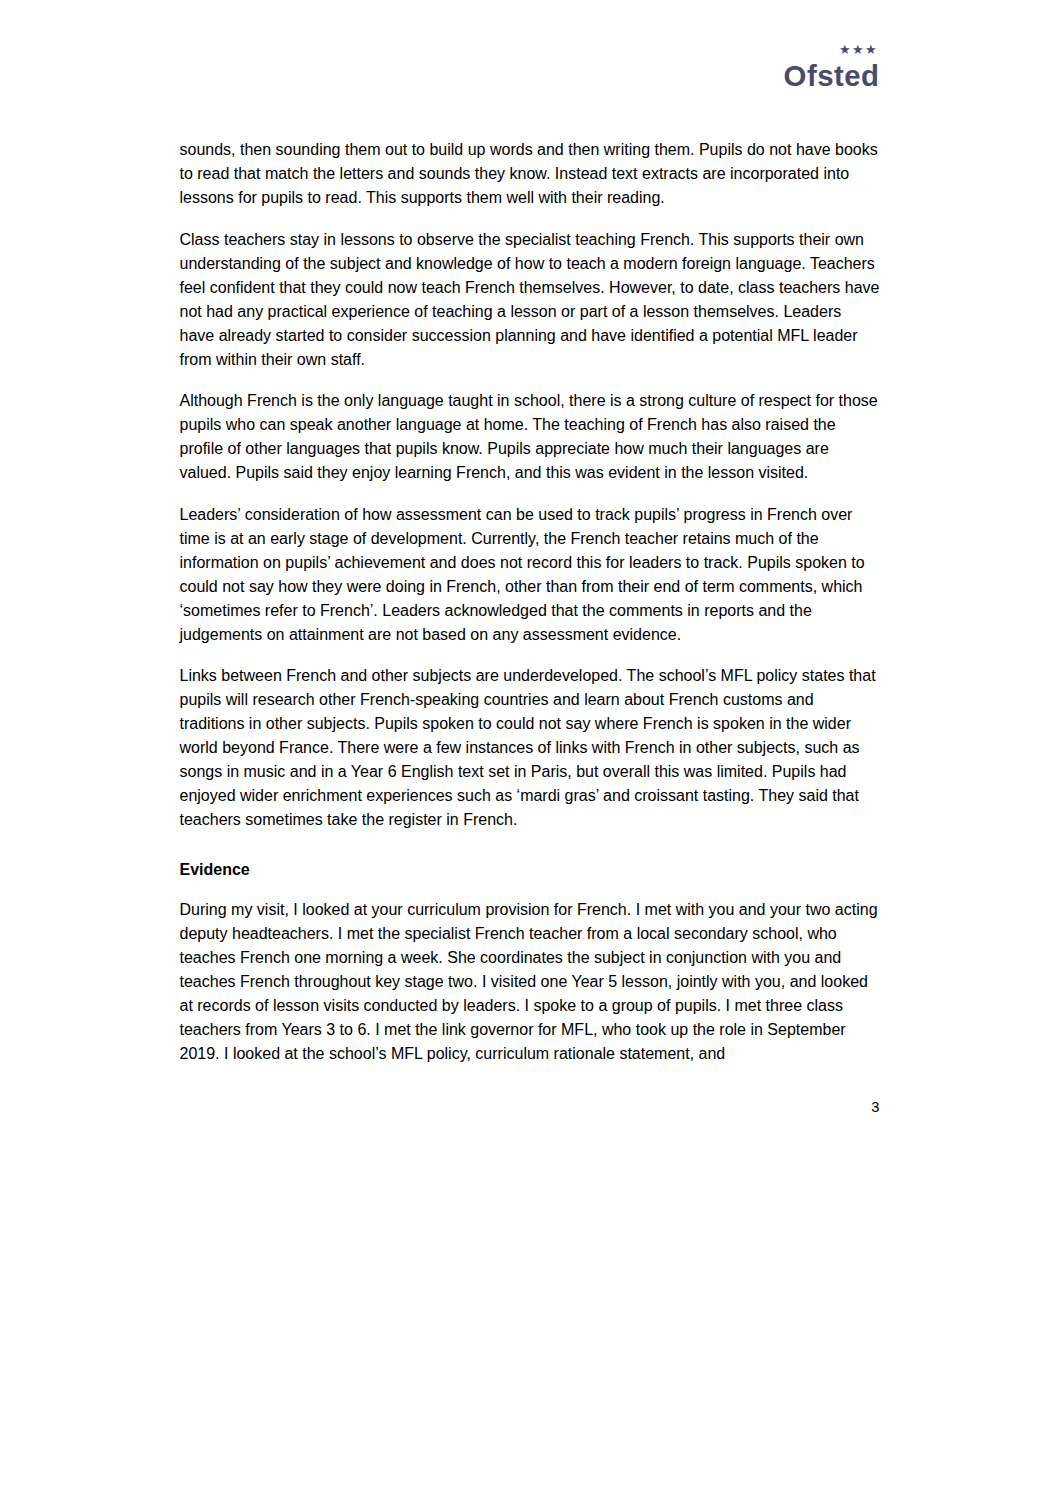★★★ Ofsted
sounds, then sounding them out to build up words and then writing them. Pupils do not have books to read that match the letters and sounds they know. Instead text extracts are incorporated into lessons for pupils to read. This supports them well with their reading.
Class teachers stay in lessons to observe the specialist teaching French. This supports their own understanding of the subject and knowledge of how to teach a modern foreign language. Teachers feel confident that they could now teach French themselves. However, to date, class teachers have not had any practical experience of teaching a lesson or part of a lesson themselves. Leaders have already started to consider succession planning and have identified a potential MFL leader from within their own staff.
Although French is the only language taught in school, there is a strong culture of respect for those pupils who can speak another language at home. The teaching of French has also raised the profile of other languages that pupils know. Pupils appreciate how much their languages are valued. Pupils said they enjoy learning French, and this was evident in the lesson visited.
Leaders’ consideration of how assessment can be used to track pupils’ progress in French over time is at an early stage of development. Currently, the French teacher retains much of the information on pupils’ achievement and does not record this for leaders to track. Pupils spoken to could not say how they were doing in French, other than from their end of term comments, which ‘sometimes refer to French’. Leaders acknowledged that the comments in reports and the judgements on attainment are not based on any assessment evidence.
Links between French and other subjects are underdeveloped. The school’s MFL policy states that pupils will research other French-speaking countries and learn about French customs and traditions in other subjects. Pupils spoken to could not say where French is spoken in the wider world beyond France. There were a few instances of links with French in other subjects, such as songs in music and in a Year 6 English text set in Paris, but overall this was limited. Pupils had enjoyed wider enrichment experiences such as ‘mardi gras’ and croissant tasting. They said that teachers sometimes take the register in French.
Evidence
During my visit, I looked at your curriculum provision for French. I met with you and your two acting deputy headteachers. I met the specialist French teacher from a local secondary school, who teaches French one morning a week. She coordinates the subject in conjunction with you and teaches French throughout key stage two. I visited one Year 5 lesson, jointly with you, and looked at records of lesson visits conducted by leaders. I spoke to a group of pupils. I met three class teachers from Years 3 to 6. I met the link governor for MFL, who took up the role in September 2019. I looked at the school’s MFL policy, curriculum rationale statement, and
3